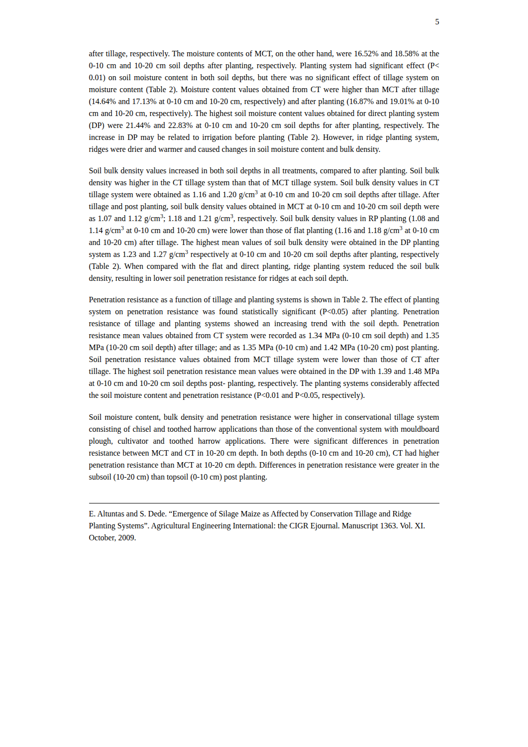5
after tillage, respectively. The moisture contents of MCT, on the other hand, were 16.52% and 18.58% at the 0-10 cm and 10-20 cm soil depths after planting, respectively. Planting system had significant effect (P< 0.01) on soil moisture content in both soil depths, but there was no significant effect of tillage system on moisture content (Table 2). Moisture content values obtained from CT were higher than MCT after tillage (14.64% and 17.13% at 0-10 cm and 10-20 cm, respectively) and after planting (16.87% and 19.01% at 0-10 cm and 10-20 cm, respectively). The highest soil moisture content values obtained for direct planting system (DP) were 21.44% and 22.83% at 0-10 cm and 10-20 cm soil depths for after planting, respectively. The increase in DP may be related to irrigation before planting (Table 2). However, in ridge planting system, ridges were drier and warmer and caused changes in soil moisture content and bulk density.
Soil bulk density values increased in both soil depths in all treatments, compared to after planting. Soil bulk density was higher in the CT tillage system than that of MCT tillage system. Soil bulk density values in CT tillage system were obtained as 1.16 and 1.20 g/cm3 at 0-10 cm and 10-20 cm soil depths after tillage. After tillage and post planting, soil bulk density values obtained in MCT at 0-10 cm and 10-20 cm soil depth were as 1.07 and 1.12 g/cm3; 1.18 and 1.21 g/cm3, respectively. Soil bulk density values in RP planting (1.08 and 1.14 g/cm3 at 0-10 cm and 10-20 cm) were lower than those of flat planting (1.16 and 1.18 g/cm3 at 0-10 cm and 10-20 cm) after tillage. The highest mean values of soil bulk density were obtained in the DP planting system as 1.23 and 1.27 g/cm3 respectively at 0-10 cm and 10-20 cm soil depths after planting, respectively (Table 2). When compared with the flat and direct planting, ridge planting system reduced the soil bulk density, resulting in lower soil penetration resistance for ridges at each soil depth.
Penetration resistance as a function of tillage and planting systems is shown in Table 2. The effect of planting system on penetration resistance was found statistically significant (P<0.05) after planting. Penetration resistance of tillage and planting systems showed an increasing trend with the soil depth. Penetration resistance mean values obtained from CT system were recorded as 1.34 MPa (0-10 cm soil depth) and 1.35 MPa (10-20 cm soil depth) after tillage; and as 1.35 MPa (0-10 cm) and 1.42 MPa (10-20 cm) post planting. Soil penetration resistance values obtained from MCT tillage system were lower than those of CT after tillage. The highest soil penetration resistance mean values were obtained in the DP with 1.39 and 1.48 MPa at 0-10 cm and 10-20 cm soil depths post- planting, respectively. The planting systems considerably affected the soil moisture content and penetration resistance (P<0.01 and P<0.05, respectively).
Soil moisture content, bulk density and penetration resistance were higher in conservational tillage system consisting of chisel and toothed harrow applications than those of the conventional system with mouldboard plough, cultivator and toothed harrow applications. There were significant differences in penetration resistance between MCT and CT in 10-20 cm depth. In both depths (0-10 cm and 10-20 cm), CT had higher penetration resistance than MCT at 10-20 cm depth. Differences in penetration resistance were greater in the subsoil (10-20 cm) than topsoil (0-10 cm) post planting.
E. Altuntas and S. Dede. “Emergence of Silage Maize as Affected by Conservation Tillage and Ridge Planting Systems”. Agricultural Engineering International: the CIGR Ejournal. Manuscript 1363. Vol. XI. October, 2009.